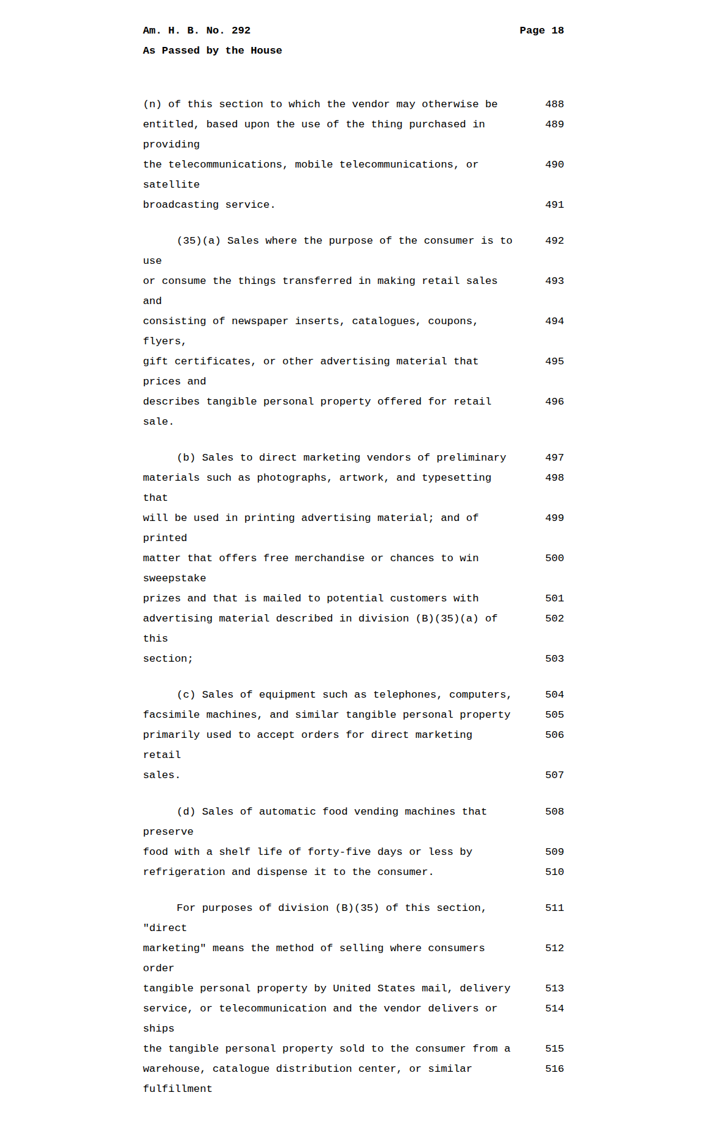Am. H. B. No. 292 As Passed by the House
Page 18
(n) of this section to which the vendor may otherwise be 488 entitled, based upon the use of the thing purchased in providing 489 the telecommunications, mobile telecommunications, or satellite 490 broadcasting service. 491
(35)(a) Sales where the purpose of the consumer is to use 492 or consume the things transferred in making retail sales and 493 consisting of newspaper inserts, catalogues, coupons, flyers, 494 gift certificates, or other advertising material that prices and 495 describes tangible personal property offered for retail sale. 496
(b) Sales to direct marketing vendors of preliminary 497 materials such as photographs, artwork, and typesetting that 498 will be used in printing advertising material; and of printed 499 matter that offers free merchandise or chances to win sweepstake 500 prizes and that is mailed to potential customers with 501 advertising material described in division (B)(35)(a) of this 502 section; 503
(c) Sales of equipment such as telephones, computers, 504 facsimile machines, and similar tangible personal property 505 primarily used to accept orders for direct marketing retail 506 sales. 507
(d) Sales of automatic food vending machines that preserve 508 food with a shelf life of forty-five days or less by 509 refrigeration and dispense it to the consumer. 510
For purposes of division (B)(35) of this section, "direct 511 marketing" means the method of selling where consumers order 512 tangible personal property by United States mail, delivery 513 service, or telecommunication and the vendor delivers or ships 514 the tangible personal property sold to the consumer from a 515 warehouse, catalogue distribution center, or similar fulfillment 516